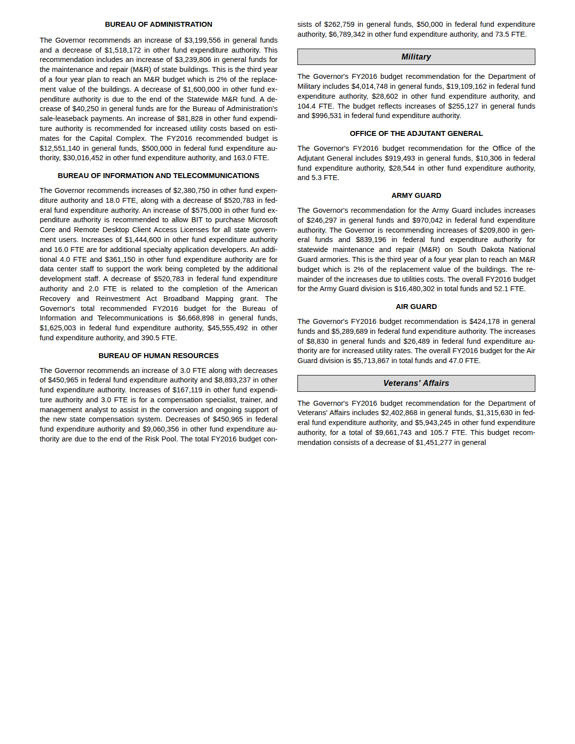Bureau of Administration
The Governor recommends an increase of $3,199,556 in general funds and a decrease of $1,518,172 in other fund expenditure authority. This recommendation includes an increase of $3,239,806 in general funds for the maintenance and repair (M&R) of state buildings. This is the third year of a four year plan to reach an M&R budget which is 2% of the replacement value of the buildings. A decrease of $1,600,000 in other fund expenditure authority is due to the end of the Statewide M&R fund. A decrease of $40,250 in general funds are for the Bureau of Administration's sale-leaseback payments. An increase of $81,828 in other fund expenditure authority is recommended for increased utility costs based on estimates for the Capital Complex. The FY2016 recommended budget is $12,551,140 in general funds, $500,000 in federal fund expenditure authority, $30,016,452 in other fund expenditure authority, and 163.0 FTE.
Bureau of Information and Telecommunications
The Governor recommends increases of $2,380,750 in other fund expenditure authority and 18.0 FTE, along with a decrease of $520,783 in federal fund expenditure authority. An increase of $575,000 in other fund expenditure authority is recommended to allow BIT to purchase Microsoft Core and Remote Desktop Client Access Licenses for all state government users. Increases of $1,444,600 in other fund expenditure authority and 16.0 FTE are for additional specialty application developers. An additional 4.0 FTE and $361,150 in other fund expenditure authority are for data center staff to support the work being completed by the additional development staff. A decrease of $520,783 in federal fund expenditure authority and 2.0 FTE is related to the completion of the American Recovery and Reinvestment Act Broadband Mapping grant. The Governor's total recommended FY2016 budget for the Bureau of Information and Telecommunications is $6,668,898 in general funds, $1,625,003 in federal fund expenditure authority, $45,555,492 in other fund expenditure authority, and 390.5 FTE.
Bureau of Human Resources
The Governor recommends an increase of 3.0 FTE along with decreases of $450,965 in federal fund expenditure authority and $8,893,237 in other fund expenditure authority. Increases of $167,119 in other fund expenditure authority and 3.0 FTE is for a compensation specialist, trainer, and management analyst to assist in the conversion and ongoing support of the new state compensation system. Decreases of $450,965 in federal fund expenditure authority and $9,060,356 in other fund expenditure authority are due to the end of the Risk Pool. The total FY2016 budget consists of $262,759 in general funds, $50,000 in federal fund expenditure authority, $6,789,342 in other fund expenditure authority, and 73.5 FTE.
Military
The Governor's FY2016 budget recommendation for the Department of Military includes $4,014,748 in general funds, $19,109,162 in federal fund expenditure authority, $28,602 in other fund expenditure authority, and 104.4 FTE. The budget reflects increases of $255,127 in general funds and $996,531 in federal fund expenditure authority.
Office of the Adjutant General
The Governor's FY2016 budget recommendation for the Office of the Adjutant General includes $919,493 in general funds, $10,306 in federal fund expenditure authority, $28,544 in other fund expenditure authority, and 5.3 FTE.
Army Guard
The Governor's recommendation for the Army Guard includes increases of $246,297 in general funds and $970,042 in federal fund expenditure authority. The Governor is recommending increases of $209,800 in general funds and $839,196 in federal fund expenditure authority for statewide maintenance and repair (M&R) on South Dakota National Guard armories. This is the third year of a four year plan to reach an M&R budget which is 2% of the replacement value of the buildings. The remainder of the increases due to utilities costs. The overall FY2016 budget for the Army Guard division is $16,480,302 in total funds and 52.1 FTE.
Air Guard
The Governor's FY2016 budget recommendation is $424,178 in general funds and $5,289,689 in federal fund expenditure authority. The increases of $8,830 in general funds and $26,489 in federal fund expenditure authority are for increased utility rates. The overall FY2016 budget for the Air Guard division is $5,713,867 in total funds and 47.0 FTE.
Veterans' Affairs
The Governor's FY2016 budget recommendation for the Department of Veterans' Affairs includes $2,402,868 in general funds, $1,315,630 in federal fund expenditure authority, and $5,943,245 in other fund expenditure authority, for a total of $9,661,743 and 105.7 FTE. This budget recommendation consists of a decrease of $1,451,277 in general